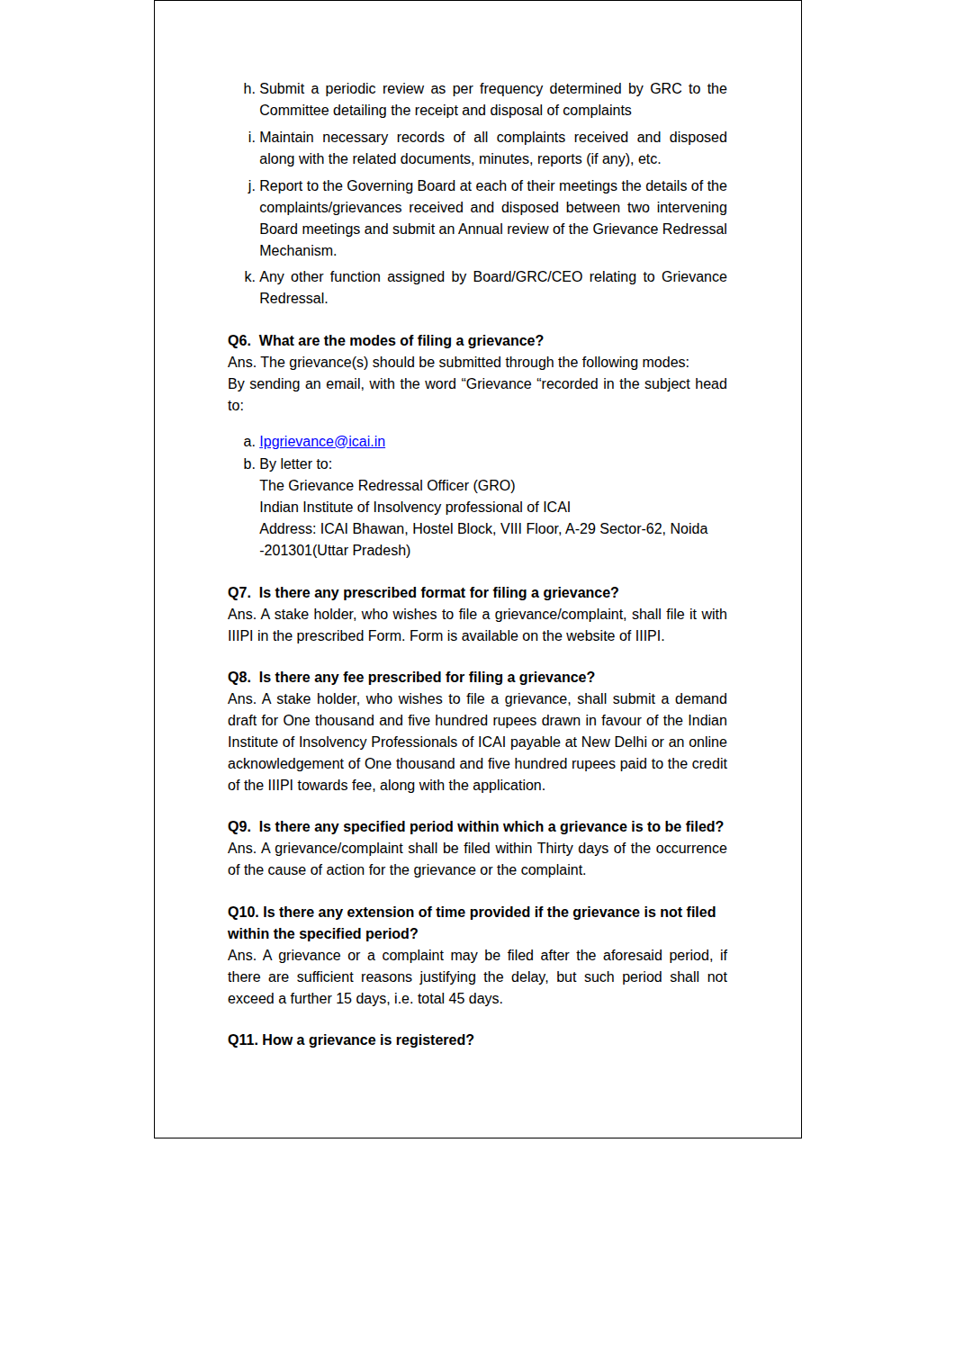Submit a periodic review as per frequency determined by GRC to the Committee detailing the receipt and disposal of complaints
Maintain necessary records of all complaints received and disposed along with the related documents, minutes, reports (if any), etc.
Report to the Governing Board at each of their meetings the details of the complaints/grievances received and disposed between two intervening Board meetings and submit an Annual review of the Grievance Redressal Mechanism.
Any other function assigned by Board/GRC/CEO relating to Grievance Redressal.
Q6. What are the modes of filing a grievance?
Ans. The grievance(s) should be submitted through the following modes:
By sending an email, with the word “Grievance “recorded in the subject head to:
Ipgrievance@icai.in
By letter to:
The Grievance Redressal Officer (GRO)
Indian Institute of Insolvency professional of ICAI
Address: ICAI Bhawan, Hostel Block, VIII Floor, A-29 Sector-62, Noida -201301(Uttar Pradesh)
Q7. Is there any prescribed format for filing a grievance?
Ans. A stake holder, who wishes to file a grievance/complaint, shall file it with IIIPI in the prescribed Form. Form is available on the website of IIIPI.
Q8. Is there any fee prescribed for filing a grievance?
Ans. A stake holder, who wishes to file a grievance, shall submit a demand draft for One thousand and five hundred rupees drawn in favour of the Indian Institute of Insolvency Professionals of ICAI payable at New Delhi or an online acknowledgement of One thousand and five hundred rupees paid to the credit of the IIIPI towards fee, along with the application.
Q9. Is there any specified period within which a grievance is to be filed?
Ans. A grievance/complaint shall be filed within Thirty days of the occurrence of the cause of action for the grievance or the complaint.
Q10. Is there any extension of time provided if the grievance is not filed within the specified period?
Ans. A grievance or a complaint may be filed after the aforesaid period, if there are sufficient reasons justifying the delay, but such period shall not exceed a further 15 days, i.e. total 45 days.
Q11. How a grievance is registered?